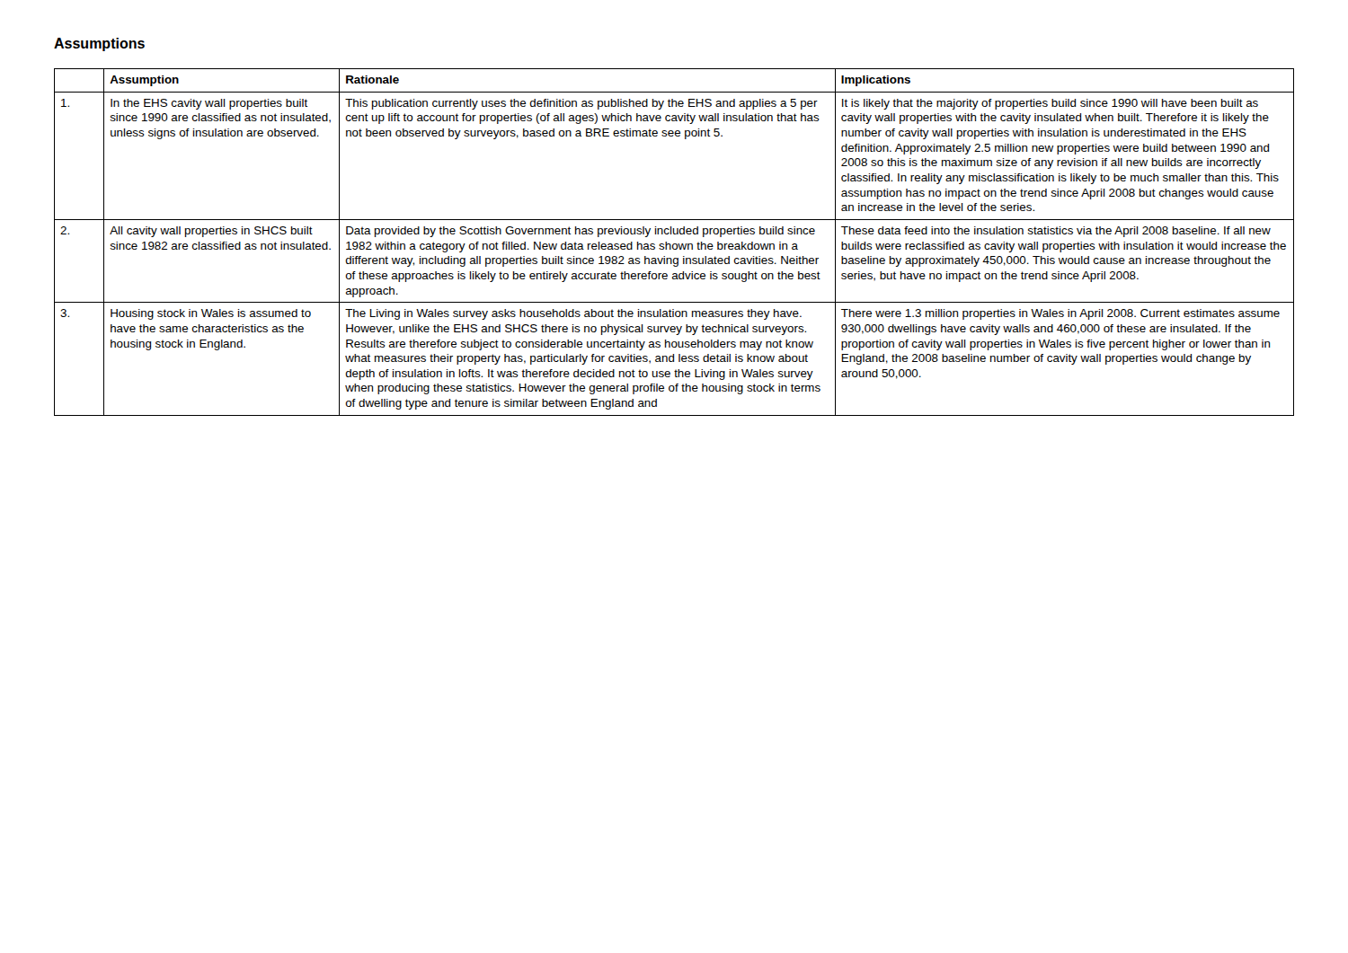Assumptions
| | Assumption | Rationale | Implications |
| --- | --- | --- | --- |
| 1. | In the EHS cavity wall properties built since 1990 are classified as not insulated, unless signs of insulation are observed. | This publication currently uses the definition as published by the EHS and applies a 5 per cent up lift to account for properties (of all ages) which have cavity wall insulation that has not been observed by surveyors, based on a BRE estimate see point 5. | It is likely that the majority of properties build since 1990 will have been built as cavity wall properties with the cavity insulated when built. Therefore it is likely the number of cavity wall properties with insulation is underestimated in the EHS definition. Approximately 2.5 million new properties were build between 1990 and 2008 so this is the maximum size of any revision if all new builds are incorrectly classified. In reality any misclassification is likely to be much smaller than this. This assumption has no impact on the trend since April 2008 but changes would cause an increase in the level of the series. |
| 2. | All cavity wall properties in SHCS built since 1982 are classified as not insulated. | Data provided by the Scottish Government has previously included properties build since 1982 within a category of not filled. New data released has shown the breakdown in a different way, including all properties built since 1982 as having insulated cavities. Neither of these approaches is likely to be entirely accurate therefore advice is sought on the best approach. | These data feed into the insulation statistics via the April 2008 baseline. If all new builds were reclassified as cavity wall properties with insulation it would increase the baseline by approximately 450,000. This would cause an increase throughout the series, but have no impact on the trend since April 2008. |
| 3. | Housing stock in Wales is assumed to have the same characteristics as the housing stock in England. | The Living in Wales survey asks households about the insulation measures they have. However, unlike the EHS and SHCS there is no physical survey by technical surveyors. Results are therefore subject to considerable uncertainty as householders may not know what measures their property has, particularly for cavities, and less detail is know about depth of insulation in lofts. It was therefore decided not to use the Living in Wales survey when producing these statistics. However the general profile of the housing stock in terms of dwelling type and tenure is similar between England and | There were 1.3 million properties in Wales in April 2008. Current estimates assume 930,000 dwellings have cavity walls and 460,000 of these are insulated. If the proportion of cavity wall properties in Wales is five percent higher or lower than in England, the 2008 baseline number of cavity wall properties would change by around 50,000. |